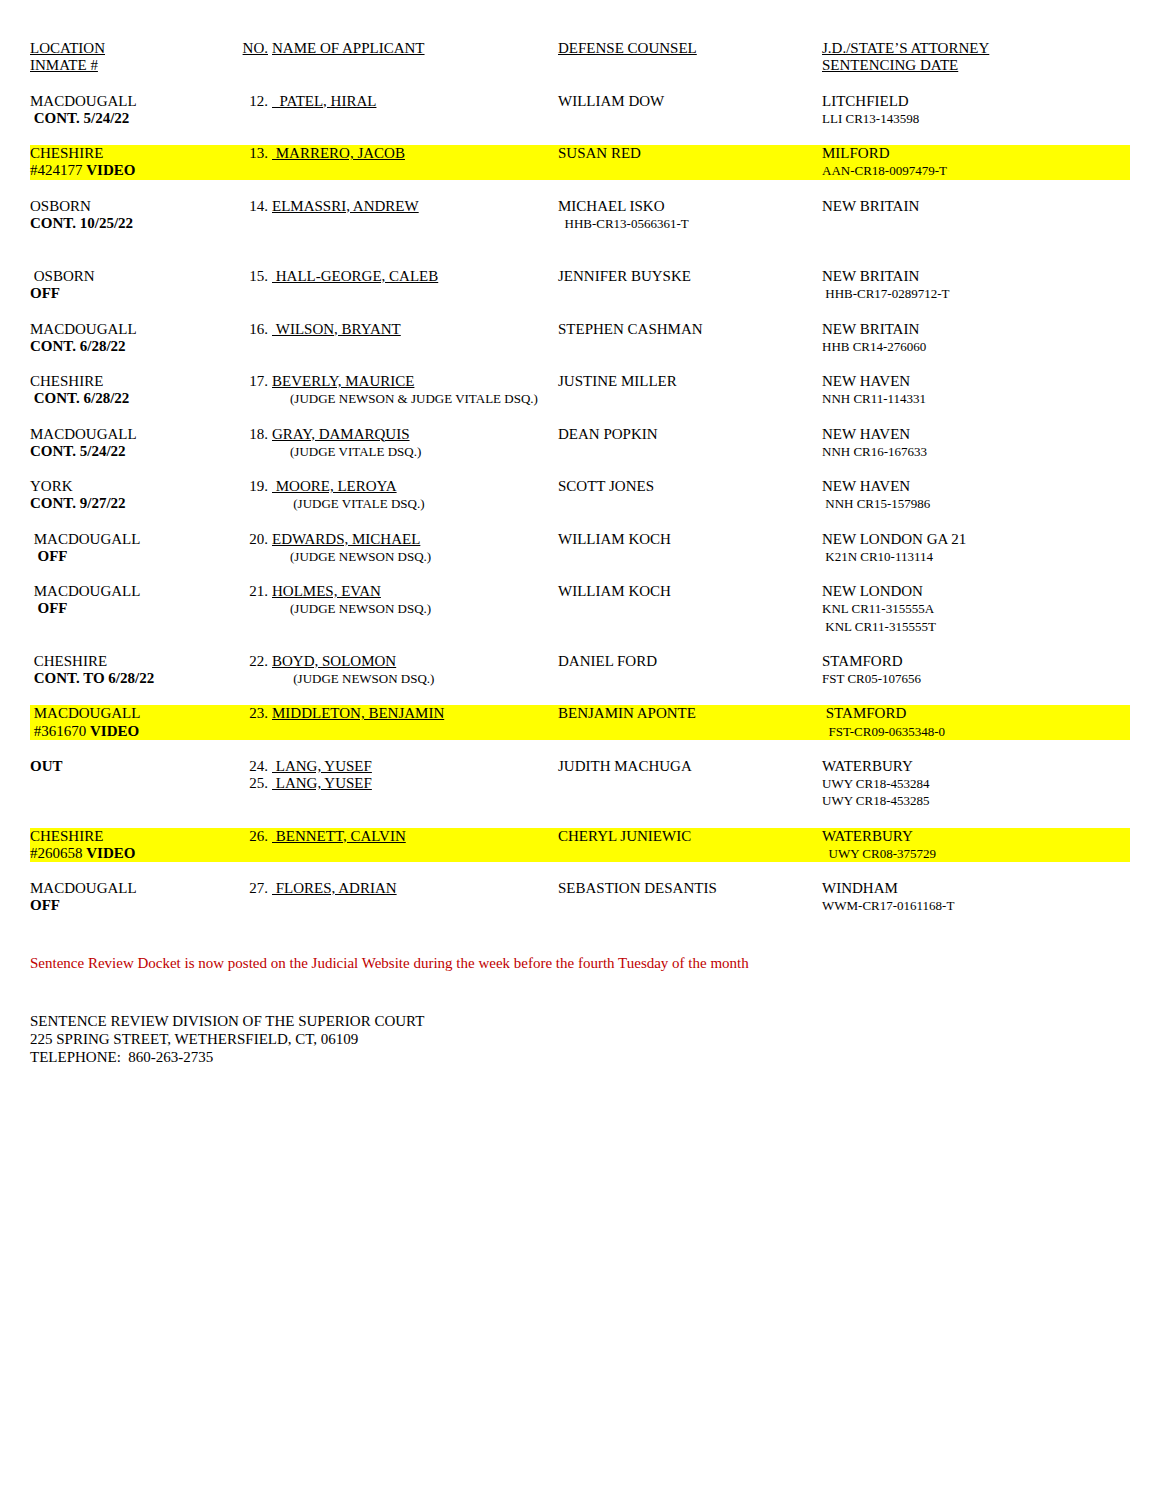| LOCATION INMATE # | NO. | NAME OF APPLICANT | DEFENSE COUNSEL | J.D./STATE’S ATTORNEY SENTENCING DATE |
| MACDOUGALL CONT. 5/24/22 | 12. | PATEL, HIRAL | WILLIAM DOW | LITCHFIELD LLI CR13-143598 |
| CHESHIRE #424177 VIDEO | 13. | MARRERO, JACOB | SUSAN RED | MILFORD AAN-CR18-0097479-T |
| OSBORN CONT. 10/25/22 | 14. | ELMASSRI, ANDREW | MICHAEL ISKO HHB-CR13-0566361-T | NEW BRITAIN |
| OSBORN OFF | 15. | HALL-GEORGE, CALEB | JENNIFER BUYSKE | NEW BRITAIN HHB-CR17-0289712-T |
| MACDOUGALL CONT. 6/28/22 | 16. | WILSON, BRYANT | STEPHEN CASHMAN | NEW BRITAIN HHB CR14-276060 |
| CHESHIRE CONT. 6/28/22 | 17. | BEVERLY, MAURICE (JUDGE NEWSON & JUDGE VITALE DSQ.) | JUSTINE MILLER | NEW HAVEN NNH CR11-114331 |
| MACDOUGALL CONT. 5/24/22 | 18. | GRAY, DAMARQUIS (JUDGE VITALE DSQ.) | DEAN POPKIN | NEW HAVEN NNH CR16-167633 |
| YORK CONT. 9/27/22 | 19. | MOORE, LEROYA (JUDGE VITALE DSQ.) | SCOTT JONES | NEW HAVEN NNH CR15-157986 |
| MACDOUGALL OFF | 20. | EDWARDS, MICHAEL (JUDGE NEWSON DSQ.) | WILLIAM KOCH | NEW LONDON GA 21 K21N CR10-113114 |
| MACDOUGALL OFF | 21. | HOLMES, EVAN (JUDGE NEWSON DSQ.) | WILLIAM KOCH | NEW LONDON KNL CR11-315555A KNL CR11-315555T |
| CHESHIRE CONT. TO 6/28/22 | 22. | BOYD, SOLOMON (JUDGE NEWSON DSQ.) | DANIEL FORD | STAMFORD FST CR05-107656 |
| MACDOUGALL #361670 VIDEO | 23. | MIDDLETON, BENJAMIN | BENJAMIN APONTE | STAMFORD FST-CR09-0635348-0 |
| OUT | 24. 25. | LANG, YUSEF LANG, YUSEF | JUDITH MACHUGA | WATERBURY UWY CR18-453284 UWY CR18-453285 |
| CHESHIRE #260658 VIDEO | 26. | BENNETT, CALVIN | CHERYL JUNIEWIC | WATERBURY UWY CR08-375729 |
| MACDOUGALL OFF | 27. | FLORES, ADRIAN | SEBASTION DESANTIS | WINDHAM WWM-CR17-0161168-T |
Sentence Review Docket is now posted on the Judicial Website during the week before the fourth Tuesday of the month
SENTENCE REVIEW DIVISION OF THE SUPERIOR COURT
225 SPRING STREET, WETHERSFIELD, CT, 06109
TELEPHONE: 860-263-2735